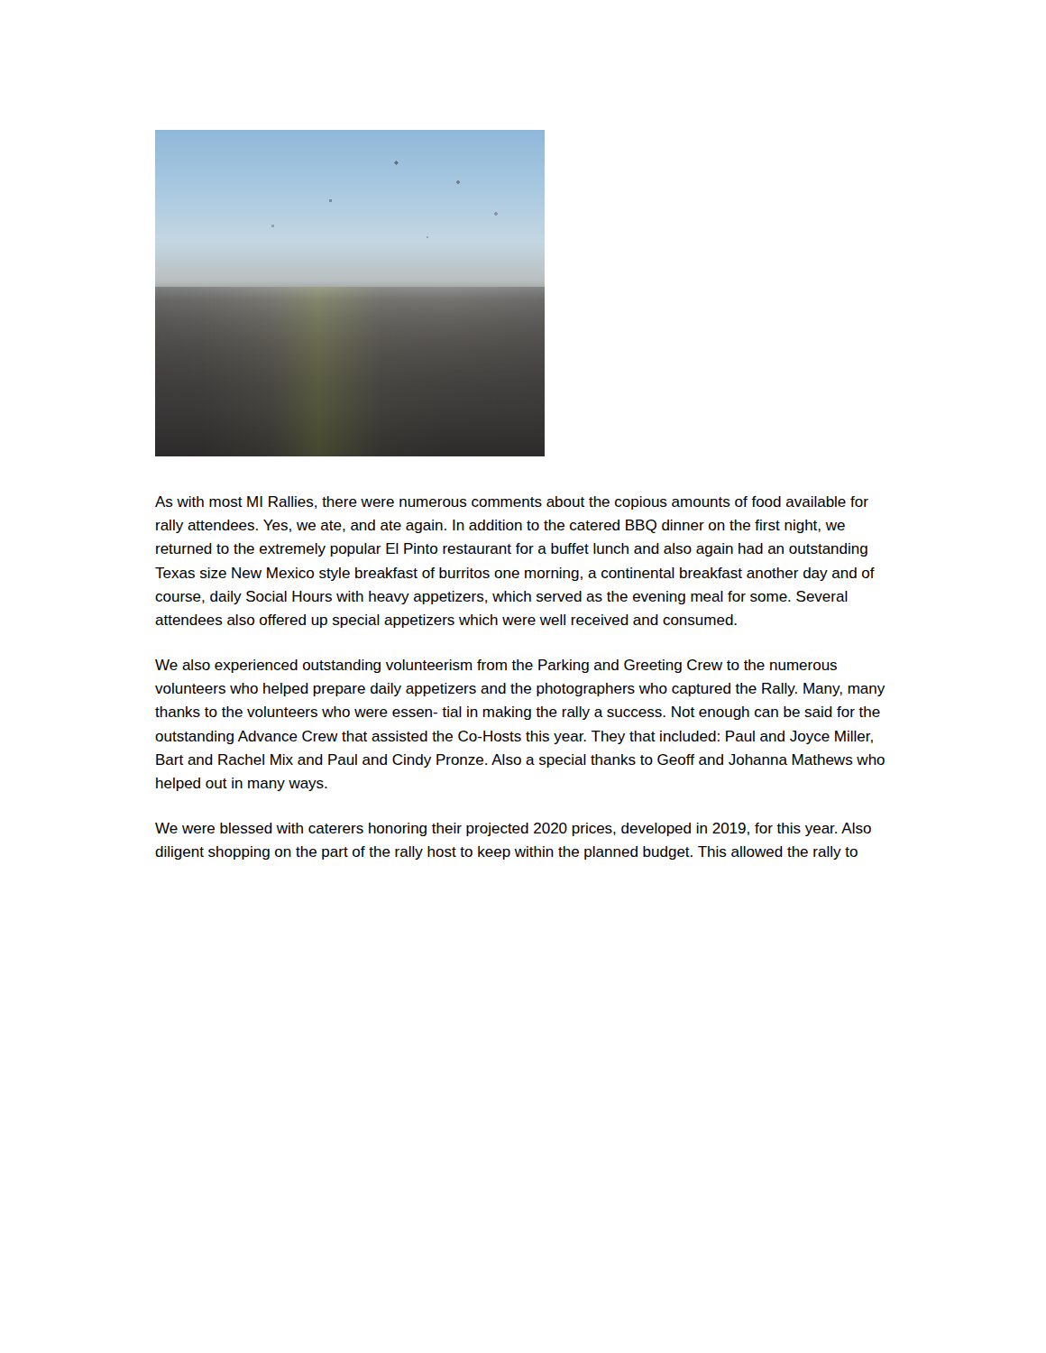As with most MI Rallies, there were numerous comments about the copious amounts of food available for rally attendees. Yes, we ate, and ate again. In addition to the catered BBQ dinner on the first night, we returned to the extremely popular El Pinto restaurant for a buffet lunch and also again had an outstanding Texas size New Mexico style breakfast of burritos one morning, a continental breakfast another day and of course, daily Social Hours with heavy appetizers, which served as the evening meal for some. Several attendees also offered up special appetizers which were well received and consumed.
We also experienced outstanding volunteerism from the Parking and Greeting Crew to the numerous volunteers who helped prepare daily appetizers and the photographers who captured the Rally. Many, many thanks to the volunteers who were essen- tial in making the rally a success. Not enough can be said for the outstanding Advance Crew that assisted the Co-Hosts this year. They that included: Paul and Joyce Miller, Bart and Rachel Mix and Paul and Cindy Pronze. Also a special thanks to Geoff and Johanna Mathews who helped out in many ways.
We were blessed with caterers honoring their projected 2020 prices, developed in 2019, for this year. Also diligent shopping on the part of the rally host to keep within the planned budget. This allowed the rally to